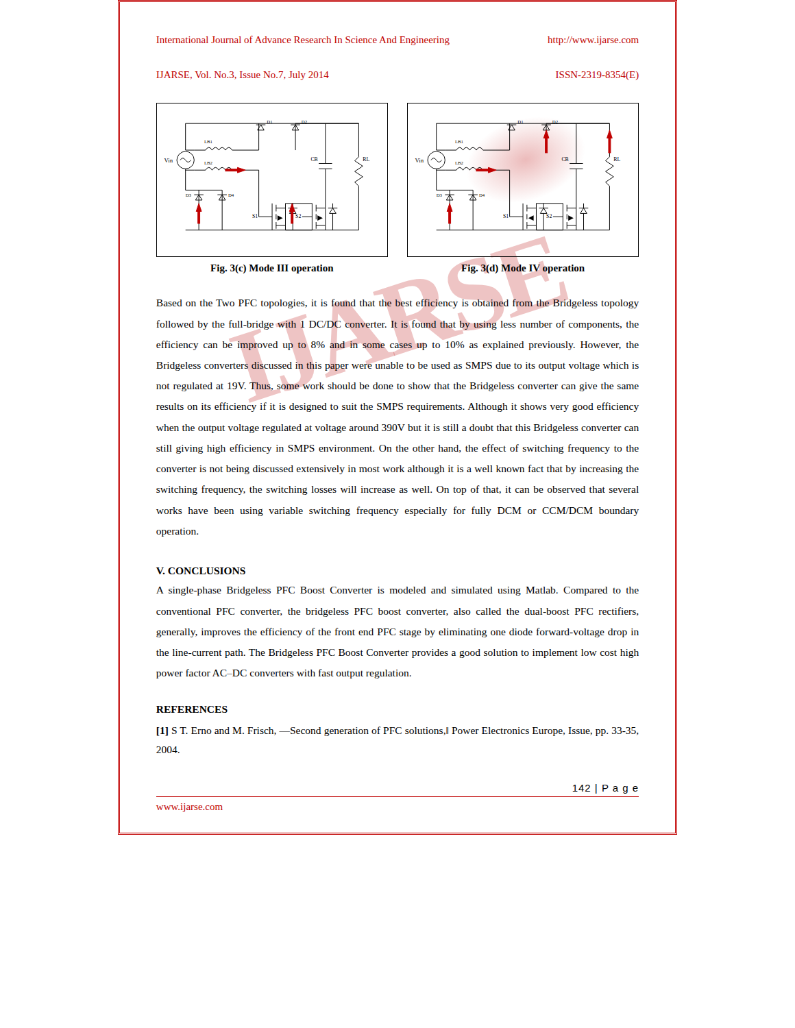IJARSE
International Journal of Advance Research In Science And Engineering
http://www.ijarse.com
IJARSE, Vol. No.3, Issue No.7, July 2014
ISSN-2319-8354(E)
Vin LB1 LB2 D1 D2 CB RL D3 D4 S1 S2
Vin LB1 LB2 D1 D2 CB RL D3 D4 S1 S2
Fig. 3(c) Mode III operation
Fig. 3(d) Mode IV operation
Based on the Two PFC topologies, it is found that the best efficiency is obtained from the Bridgeless topology followed by the full-bridge with 1 DC/DC converter. It is found that by using less number of components, the efficiency can be improved up to 8% and in some cases up to 10% as explained previously. However, the Bridgeless converters discussed in this paper were unable to be used as SMPS due to its output voltage which is not regulated at 19V. Thus, some work should be done to show that the Bridgeless converter can give the same results on its efficiency if it is designed to suit the SMPS requirements. Although it shows very good efficiency when the output voltage regulated at voltage around 390V but it is still a doubt that this Bridgeless converter can still giving high efficiency in SMPS environment. On the other hand, the effect of switching frequency to the converter is not being discussed extensively in most work although it is a well known fact that by increasing the switching frequency, the switching losses will increase as well. On top of that, it can be observed that several works have been using variable switching frequency especially for fully DCM or CCM/DCM boundary operation.
V. CONCLUSIONS
A single-phase Bridgeless PFC Boost Converter is modeled and simulated using Matlab. Compared to the conventional PFC converter, the bridgeless PFC boost converter, also called the dual-boost PFC rectifiers, generally, improves the efficiency of the front end PFC stage by eliminating one diode forward-voltage drop in the line-current path. The Bridgeless PFC Boost Converter provides a good solution to implement low cost high power factor AC–DC converters with fast output regulation.
REFERENCES
[1] S T. Erno and M. Frisch, ―Second generation of PFC solutions,‖ Power Electronics Europe, Issue, pp. 33-35, 2004.
142 | P a g e
www.ijarse.com